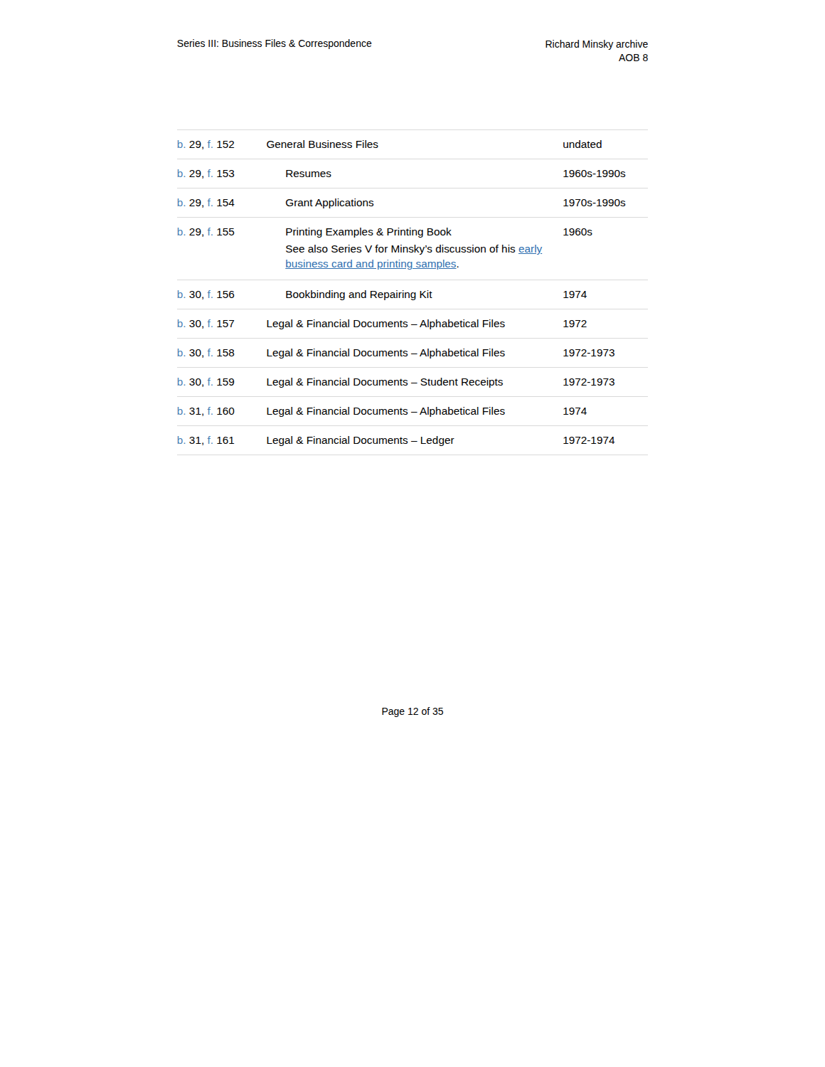Series III: Business Files & Correspondence
Richard Minsky archive
AOB 8
| b. 29, f. 152 | General Business Files | undated |
| b. 29, f. 153 | Resumes | 1960s-1990s |
| b. 29, f. 154 | Grant Applications | 1970s-1990s |
| b. 29, f. 155 | Printing Examples & Printing Book See also Series V for Minsky’s discussion of his early business card and printing samples . | 1960s |
| b. 30, f. 156 | Bookbinding and Repairing Kit | 1974 |
| b. 30, f. 157 | Legal & Financial Documents – Alphabetical Files | 1972 |
| b. 30, f. 158 | Legal & Financial Documents – Alphabetical Files | 1972-1973 |
| b. 30, f. 159 | Legal & Financial Documents – Student Receipts | 1972-1973 |
| b. 31, f. 160 | Legal & Financial Documents – Alphabetical Files | 1974 |
| b. 31, f. 161 | Legal & Financial Documents – Ledger | 1972-1974 |
Page 12 of 35